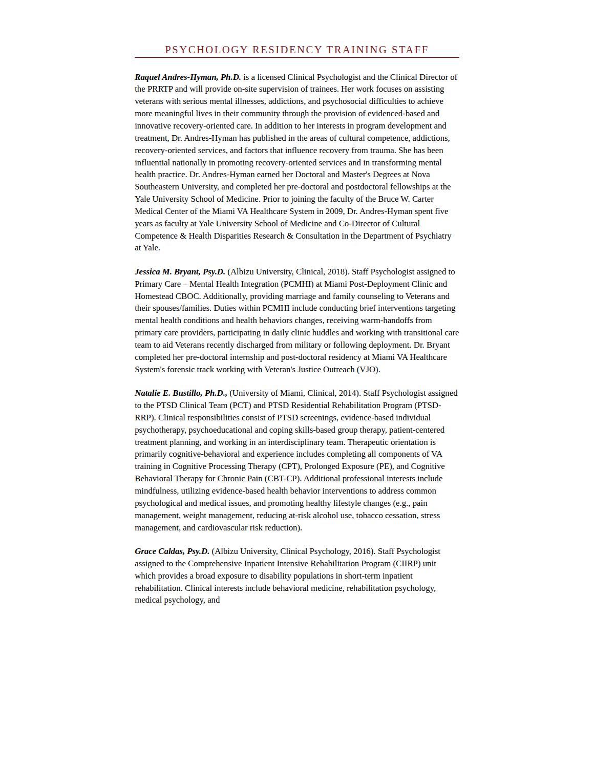Psychology Residency Training Staff
Raquel Andres-Hyman, Ph.D. is a licensed Clinical Psychologist and the Clinical Director of the PRRTP and will provide on-site supervision of trainees. Her work focuses on assisting veterans with serious mental illnesses, addictions, and psychosocial difficulties to achieve more meaningful lives in their community through the provision of evidenced-based and innovative recovery-oriented care. In addition to her interests in program development and treatment, Dr. Andres-Hyman has published in the areas of cultural competence, addictions, recovery-oriented services, and factors that influence recovery from trauma. She has been influential nationally in promoting recovery-oriented services and in transforming mental health practice. Dr. Andres-Hyman earned her Doctoral and Master's Degrees at Nova Southeastern University, and completed her pre-doctoral and postdoctoral fellowships at the Yale University School of Medicine. Prior to joining the faculty of the Bruce W. Carter Medical Center of the Miami VA Healthcare System in 2009, Dr. Andres-Hyman spent five years as faculty at Yale University School of Medicine and Co-Director of Cultural Competence & Health Disparities Research & Consultation in the Department of Psychiatry at Yale.
Jessica M. Bryant, Psy.D. (Albizu University, Clinical, 2018). Staff Psychologist assigned to Primary Care – Mental Health Integration (PCMHI) at Miami Post-Deployment Clinic and Homestead CBOC. Additionally, providing marriage and family counseling to Veterans and their spouses/families. Duties within PCMHI include conducting brief interventions targeting mental health conditions and health behaviors changes, receiving warm-handoffs from primary care providers, participating in daily clinic huddles and working with transitional care team to aid Veterans recently discharged from military or following deployment. Dr. Bryant completed her pre-doctoral internship and post-doctoral residency at Miami VA Healthcare System's forensic track working with Veteran's Justice Outreach (VJO).
Natalie E. Bustillo, Ph.D., (University of Miami, Clinical, 2014). Staff Psychologist assigned to the PTSD Clinical Team (PCT) and PTSD Residential Rehabilitation Program (PTSD-RRP). Clinical responsibilities consist of PTSD screenings, evidence-based individual psychotherapy, psychoeducational and coping skills-based group therapy, patient-centered treatment planning, and working in an interdisciplinary team. Therapeutic orientation is primarily cognitive-behavioral and experience includes completing all components of VA training in Cognitive Processing Therapy (CPT), Prolonged Exposure (PE), and Cognitive Behavioral Therapy for Chronic Pain (CBT-CP). Additional professional interests include mindfulness, utilizing evidence-based health behavior interventions to address common psychological and medical issues, and promoting healthy lifestyle changes (e.g., pain management, weight management, reducing at-risk alcohol use, tobacco cessation, stress management, and cardiovascular risk reduction).
Grace Caldas, Psy.D. (Albizu University, Clinical Psychology, 2016). Staff Psychologist assigned to the Comprehensive Inpatient Intensive Rehabilitation Program (CIIRP) unit which provides a broad exposure to disability populations in short-term inpatient rehabilitation. Clinical interests include behavioral medicine, rehabilitation psychology, medical psychology, and